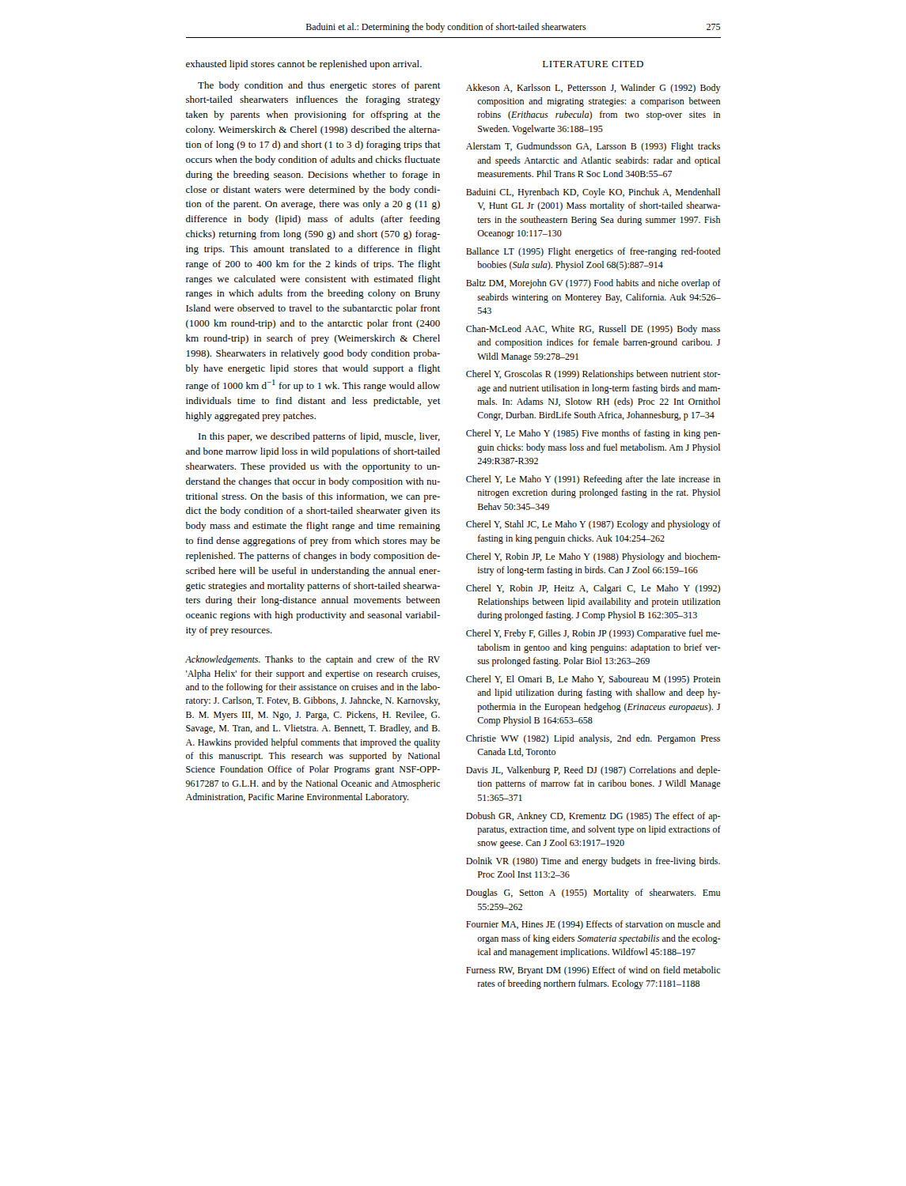Baduini et al.: Determining the body condition of short-tailed shearwaters 275
exhausted lipid stores cannot be replenished upon arrival.
The body condition and thus energetic stores of parent short-tailed shearwaters influences the foraging strategy taken by parents when provisioning for offspring at the colony. Weimerskirch & Cherel (1998) described the alternation of long (9 to 17 d) and short (1 to 3 d) foraging trips that occurs when the body condition of adults and chicks fluctuate during the breeding season. Decisions whether to forage in close or distant waters were determined by the body condition of the parent. On average, there was only a 20 g (11 g) difference in body (lipid) mass of adults (after feeding chicks) returning from long (590 g) and short (570 g) foraging trips. This amount translated to a difference in flight range of 200 to 400 km for the 2 kinds of trips. The flight ranges we calculated were consistent with estimated flight ranges in which adults from the breeding colony on Bruny Island were observed to travel to the subantarctic polar front (1000 km round-trip) and to the antarctic polar front (2400 km round-trip) in search of prey (Weimerskirch & Cherel 1998). Shearwaters in relatively good body condition probably have energetic lipid stores that would support a flight range of 1000 km d−1 for up to 1 wk. This range would allow individuals time to find distant and less predictable, yet highly aggregated prey patches.
In this paper, we described patterns of lipid, muscle, liver, and bone marrow lipid loss in wild populations of short-tailed shearwaters. These provided us with the opportunity to understand the changes that occur in body composition with nutritional stress. On the basis of this information, we can predict the body condition of a short-tailed shearwater given its body mass and estimate the flight range and time remaining to find dense aggregations of prey from which stores may be replenished. The patterns of changes in body composition described here will be useful in understanding the annual energetic strategies and mortality patterns of short-tailed shearwaters during their long-distance annual movements between oceanic regions with high productivity and seasonal variability of prey resources.
Acknowledgements. Thanks to the captain and crew of the RV 'Alpha Helix' for their support and expertise on research cruises, and to the following for their assistance on cruises and in the laboratory: J. Carlson, T. Fotev, B. Gibbons, J. Jahncke, N. Karnovsky, B. M. Myers III, M. Ngo, J. Parga, C. Pickens, H. Revilee, G. Savage, M. Tran, and L. Vlietstra. A. Bennett, T. Bradley, and B. A. Hawkins provided helpful comments that improved the quality of this manuscript. This research was supported by National Science Foundation Office of Polar Programs grant NSF-OPP-9617287 to G.L.H. and by the National Oceanic and Atmospheric Administration, Pacific Marine Environmental Laboratory.
LITERATURE CITED
Akkeson A, Karlsson L, Pettersson J, Walinder G (1992) Body composition and migrating strategies: a comparison between robins (Erithacus rubecula) from two stop-over sites in Sweden. Vogelwarte 36:188–195
Alerstam T, Gudmundsson GA, Larsson B (1993) Flight tracks and speeds Antarctic and Atlantic seabirds: radar and optical measurements. Phil Trans R Soc Lond 340B:55–67
Baduini CL, Hyrenbach KD, Coyle KO, Pinchuk A, Mendenhall V, Hunt GL Jr (2001) Mass mortality of short-tailed shearwaters in the southeastern Bering Sea during summer 1997. Fish Oceanogr 10:117–130
Ballance LT (1995) Flight energetics of free-ranging red-footed boobies (Sula sula). Physiol Zool 68(5):887–914
Baltz DM, Morejohn GV (1977) Food habits and niche overlap of seabirds wintering on Monterey Bay, California. Auk 94:526–543
Chan-McLeod AAC, White RG, Russell DE (1995) Body mass and composition indices for female barren-ground caribou. J Wildl Manage 59:278–291
Cherel Y, Groscolas R (1999) Relationships between nutrient storage and nutrient utilisation in long-term fasting birds and mammals. In: Adams NJ, Slotow RH (eds) Proc 22 Int Ornithol Congr, Durban. BirdLife South Africa, Johannesburg, p 17–34
Cherel Y, Le Maho Y (1985) Five months of fasting in king penguin chicks: body mass loss and fuel metabolism. Am J Physiol 249:R387-R392
Cherel Y, Le Maho Y (1991) Refeeding after the late increase in nitrogen excretion during prolonged fasting in the rat. Physiol Behav 50:345–349
Cherel Y, Stahl JC, Le Maho Y (1987) Ecology and physiology of fasting in king penguin chicks. Auk 104:254–262
Cherel Y, Robin JP, Le Maho Y (1988) Physiology and biochemistry of long-term fasting in birds. Can J Zool 66:159–166
Cherel Y, Robin JP, Heitz A, Calgari C, Le Maho Y (1992) Relationships between lipid availability and protein utilization during prolonged fasting. J Comp Physiol B 162:305–313
Cherel Y, Freby F, Gilles J, Robin JP (1993) Comparative fuel metabolism in gentoo and king penguins: adaptation to brief versus prolonged fasting. Polar Biol 13:263–269
Cherel Y, El Omari B, Le Maho Y, Saboureau M (1995) Protein and lipid utilization during fasting with shallow and deep hypothermia in the European hedgehog (Erinaceus europaeus). J Comp Physiol B 164:653–658
Christie WW (1982) Lipid analysis, 2nd edn. Pergamon Press Canada Ltd, Toronto
Davis JL, Valkenburg P, Reed DJ (1987) Correlations and depletion patterns of marrow fat in caribou bones. J Wildl Manage 51:365–371
Dobush GR, Ankney CD, Krementz DG (1985) The effect of apparatus, extraction time, and solvent type on lipid extractions of snow geese. Can J Zool 63:1917–1920
Dolnik VR (1980) Time and energy budgets in free-living birds. Proc Zool Inst 113:2–36
Douglas G, Setton A (1955) Mortality of shearwaters. Emu 55:259–262
Fournier MA, Hines JE (1994) Effects of starvation on muscle and organ mass of king eiders Somateria spectabilis and the ecological and management implications. Wildfowl 45:188–197
Furness RW, Bryant DM (1996) Effect of wind on field metabolic rates of breeding northern fulmars. Ecology 77:1181–1188